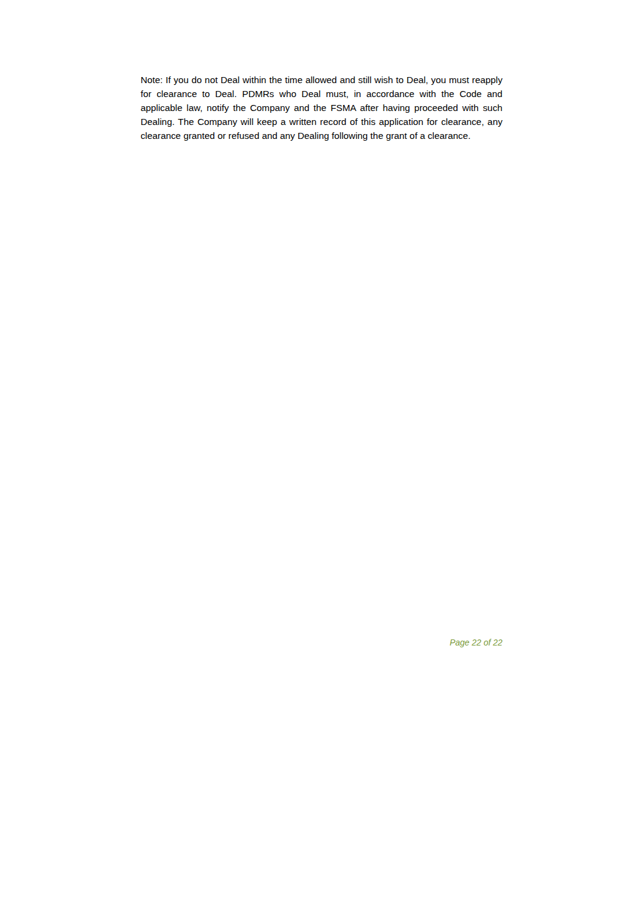Note: If you do not Deal within the time allowed and still wish to Deal, you must reapply for clearance to Deal. PDMRs who Deal must, in accordance with the Code and applicable law, notify the Company and the FSMA after having proceeded with such Dealing. The Company will keep a written record of this application for clearance, any clearance granted or refused and any Dealing following the grant of a clearance.
Page 22 of 22